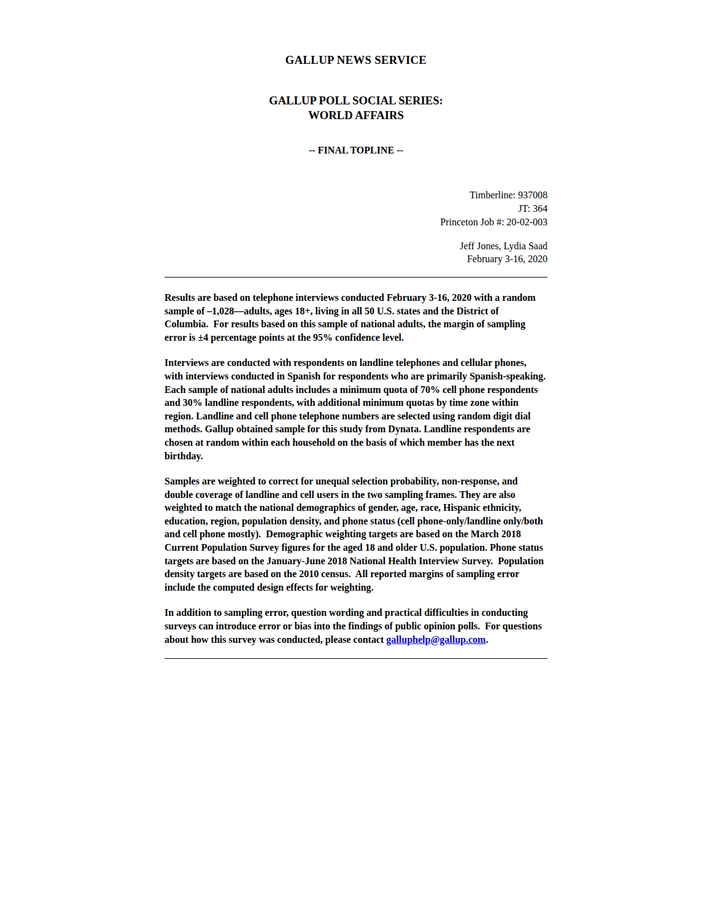GALLUP NEWS SERVICE
GALLUP POLL SOCIAL SERIES:
WORLD AFFAIRS
-- FINAL TOPLINE --
Timberline: 937008
JT: 364
Princeton Job #: 20-02-003
Jeff Jones, Lydia Saad
February 3-16, 2020
Results are based on telephone interviews conducted February 3-16, 2020 with a random sample of –1,028—adults, ages 18+, living in all 50 U.S. states and the District of Columbia. For results based on this sample of national adults, the margin of sampling error is ±4 percentage points at the 95% confidence level.
Interviews are conducted with respondents on landline telephones and cellular phones, with interviews conducted in Spanish for respondents who are primarily Spanish-speaking. Each sample of national adults includes a minimum quota of 70% cell phone respondents and 30% landline respondents, with additional minimum quotas by time zone within region. Landline and cell phone telephone numbers are selected using random digit dial methods. Gallup obtained sample for this study from Dynata. Landline respondents are chosen at random within each household on the basis of which member has the next birthday.
Samples are weighted to correct for unequal selection probability, non-response, and double coverage of landline and cell users in the two sampling frames. They are also weighted to match the national demographics of gender, age, race, Hispanic ethnicity, education, region, population density, and phone status (cell phone-only/landline only/both and cell phone mostly). Demographic weighting targets are based on the March 2018 Current Population Survey figures for the aged 18 and older U.S. population. Phone status targets are based on the January-June 2018 National Health Interview Survey. Population density targets are based on the 2010 census. All reported margins of sampling error include the computed design effects for weighting.
In addition to sampling error, question wording and practical difficulties in conducting surveys can introduce error or bias into the findings of public opinion polls. For questions about how this survey was conducted, please contact galluphelp@gallup.com.